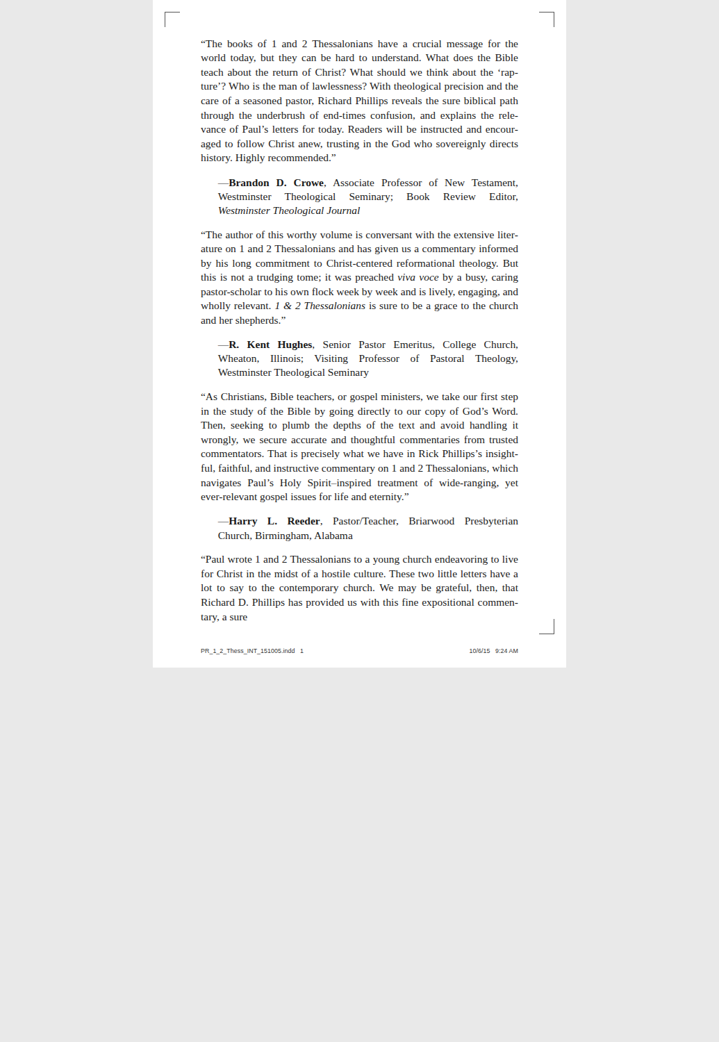“The books of 1 and 2 Thessalonians have a crucial message for the world today, but they can be hard to understand. What does the Bible teach about the return of Christ? What should we think about the ‘rapture’? Who is the man of lawlessness? With theological precision and the care of a seasoned pastor, Richard Phillips reveals the sure biblical path through the underbrush of end-times confusion, and explains the relevance of Paul’s letters for today. Readers will be instructed and encouraged to follow Christ anew, trusting in the God who sovereignly directs history. Highly recommended.”
—Brandon D. Crowe, Associate Professor of New Testament, Westminster Theological Seminary; Book Review Editor, Westminster Theological Journal
“The author of this worthy volume is conversant with the extensive literature on 1 and 2 Thessalonians and has given us a commentary informed by his long commitment to Christ-centered reformational theology. But this is not a trudging tome; it was preached viva voce by a busy, caring pastor-scholar to his own flock week by week and is lively, engaging, and wholly relevant. 1 & 2 Thessalonians is sure to be a grace to the church and her shepherds.”
—R. Kent Hughes, Senior Pastor Emeritus, College Church, Wheaton, Illinois; Visiting Professor of Pastoral Theology, Westminster Theological Seminary
“As Christians, Bible teachers, or gospel ministers, we take our first step in the study of the Bible by going directly to our copy of God’s Word. Then, seeking to plumb the depths of the text and avoid handling it wrongly, we secure accurate and thoughtful commentaries from trusted commentators. That is precisely what we have in Rick Phillips’s insightful, faithful, and instructive commentary on 1 and 2 Thessalonians, which navigates Paul’s Holy Spirit–inspired treatment of wide-ranging, yet ever-relevant gospel issues for life and eternity.”
—Harry L. Reeder, Pastor/Teacher, Briarwood Presbyterian Church, Birmingham, Alabama
“Paul wrote 1 and 2 Thessalonians to a young church endeavoring to live for Christ in the midst of a hostile culture. These two little letters have a lot to say to the contemporary church. We may be grateful, then, that Richard D. Phillips has provided us with this fine expositional commentary, a sure
PR_1_2_Thess_INT_151005.indd 1 10/6/15 9:24 AM